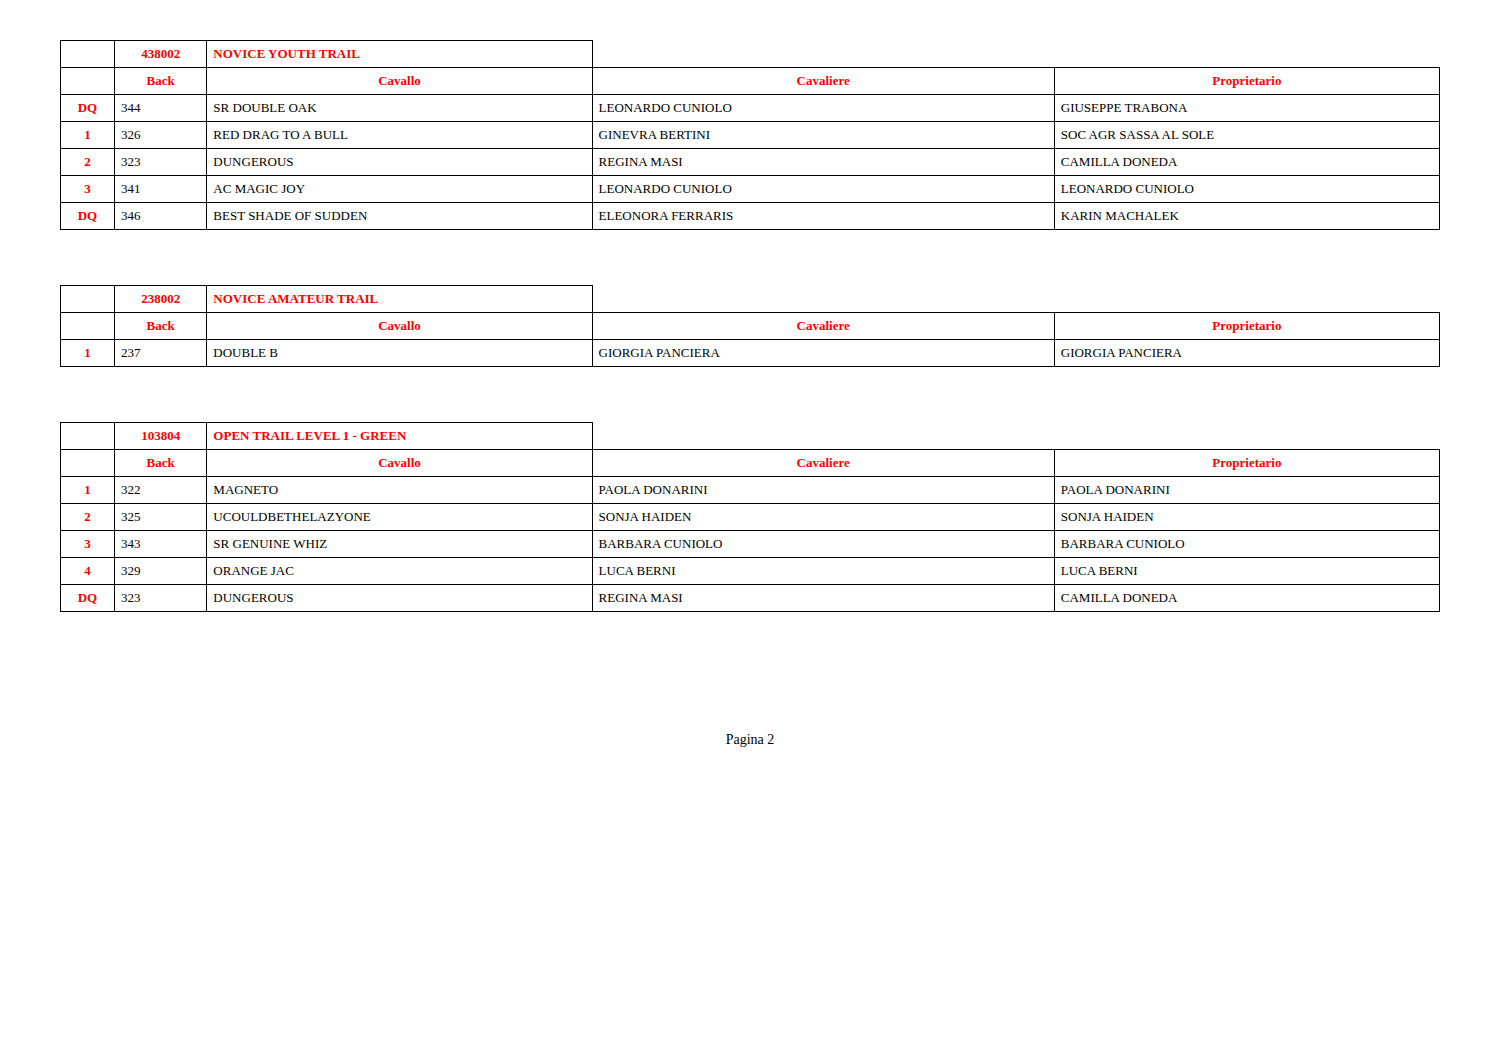| | 438002 | NOVICE YOUTH TRAIL | | |
| | Back | Cavallo | Cavaliere | Proprietario |
| DQ | 344 | SR DOUBLE OAK | LEONARDO CUNIOLO | GIUSEPPE TRABONA |
| 1 | 326 | RED DRAG TO A BULL | GINEVRA BERTINI | SOC AGR SASSA AL SOLE |
| 2 | 323 | DUNGEROUS | REGINA MASI | CAMILLA DONEDA |
| 3 | 341 | AC MAGIC JOY | LEONARDO CUNIOLO | LEONARDO CUNIOLO |
| DQ | 346 | BEST SHADE OF SUDDEN | ELEONORA FERRARIS | KARIN MACHALEK |
| | 238002 | NOVICE AMATEUR TRAIL | | |
| | Back | Cavallo | Cavaliere | Proprietario |
| 1 | 237 | DOUBLE B | GIORGIA PANCIERA | GIORGIA PANCIERA |
| | 103804 | OPEN TRAIL LEVEL 1 - GREEN | | |
| | Back | Cavallo | Cavaliere | Proprietario |
| 1 | 322 | MAGNETO | PAOLA DONARINI | PAOLA DONARINI |
| 2 | 325 | UCOULDBETHELAZYONE | SONJA HAIDEN | SONJA HAIDEN |
| 3 | 343 | SR GENUINE WHIZ | BARBARA CUNIOLO | BARBARA CUNIOLO |
| 4 | 329 | ORANGE JAC | LUCA BERNI | LUCA BERNI |
| DQ | 323 | DUNGEROUS | REGINA MASI | CAMILLA DONEDA |
Pagina 2